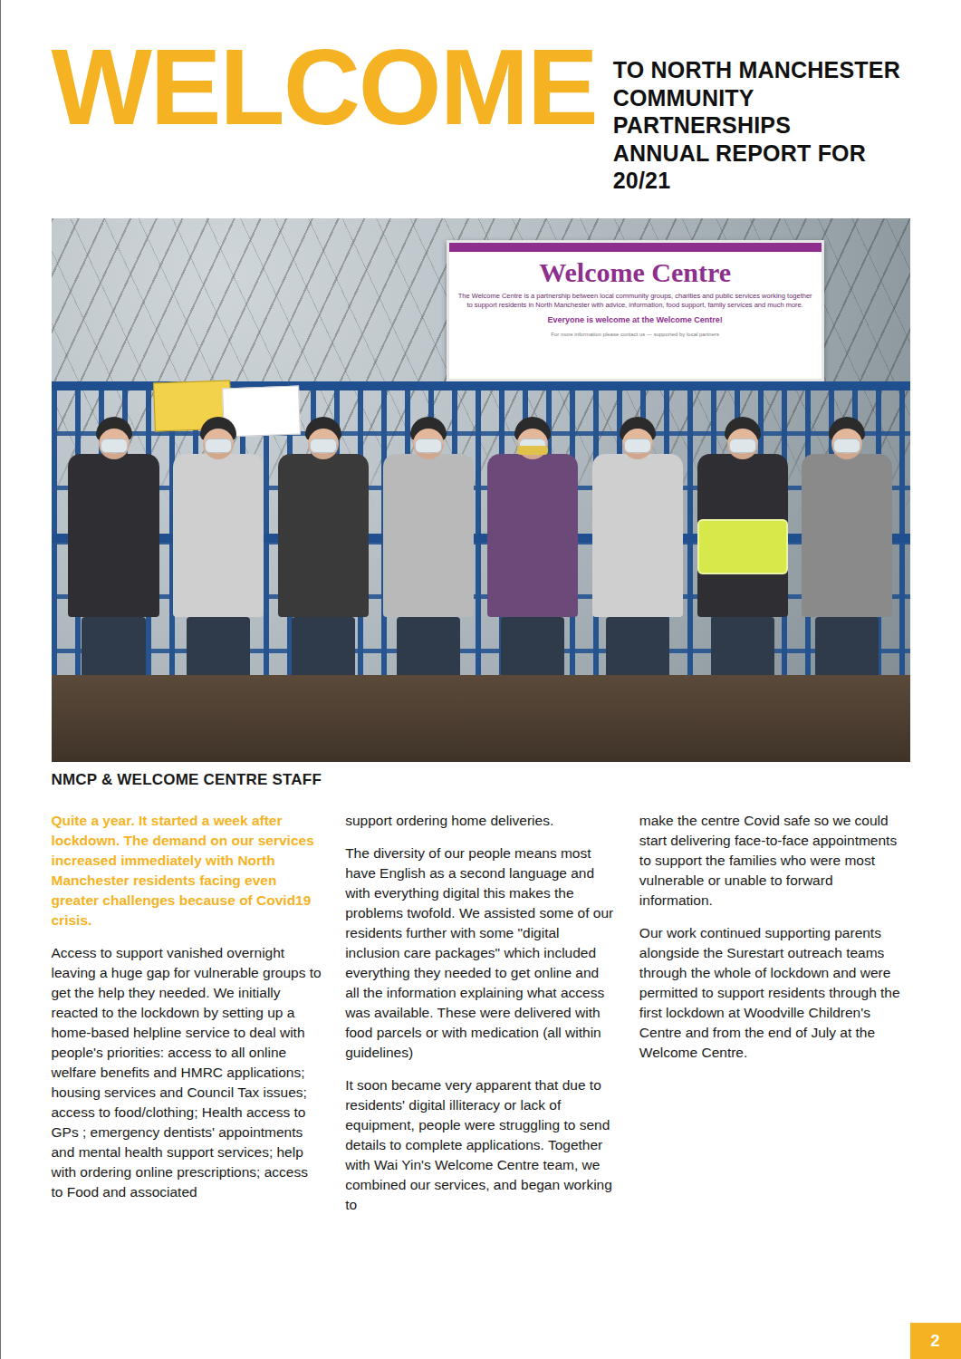Welcome
To North Manchester
Community Partnerships
Annual Report for 20/21
Welcome Centre
The Welcome Centre is a partnership between local community groups, charities and public services working together to support residents in North Manchester with advice, information, food support, family services and much more.
Everyone is welcome at the Welcome Centre!
For more information please contact us — supported by local partners
NMCP & Welcome Centre Staff
Quite a year. It started a week after lockdown. The demand on our services increased immediately with North Manchester residents facing even greater challenges because of Covid19 crisis.
Access to support vanished overnight leaving a huge gap for vulnerable groups to get the help they needed. We initially reacted to the lockdown by setting up a home-based helpline service to deal with people's priorities: access to all online welfare benefits and HMRC applications; housing services and Council Tax issues; access to food/clothing; Health access to GPs ; emergency dentists' appointments and mental health support services; help with ordering online prescriptions; access to Food and associated
support ordering home deliveries.
The diversity of our people means most have English as a second language and with everything digital this makes the problems twofold. We assisted some of our residents further with some "digital inclusion care packages" which included everything they needed to get online and all the information explaining what access was available. These were delivered with food parcels or with medication (all within guidelines)
It soon became very apparent that due to residents' digital illiteracy or lack of equipment, people were struggling to send details to complete applications. Together with Wai Yin's Welcome Centre team, we combined our services, and began working to
make the centre Covid safe so we could start delivering face-to-face appointments to support the families who were most vulnerable or unable to forward information.
Our work continued supporting parents alongside the Surestart outreach teams through the whole of lockdown and were permitted to support residents through the first lockdown at Woodville Children's Centre and from the end of July at the Welcome Centre.
2